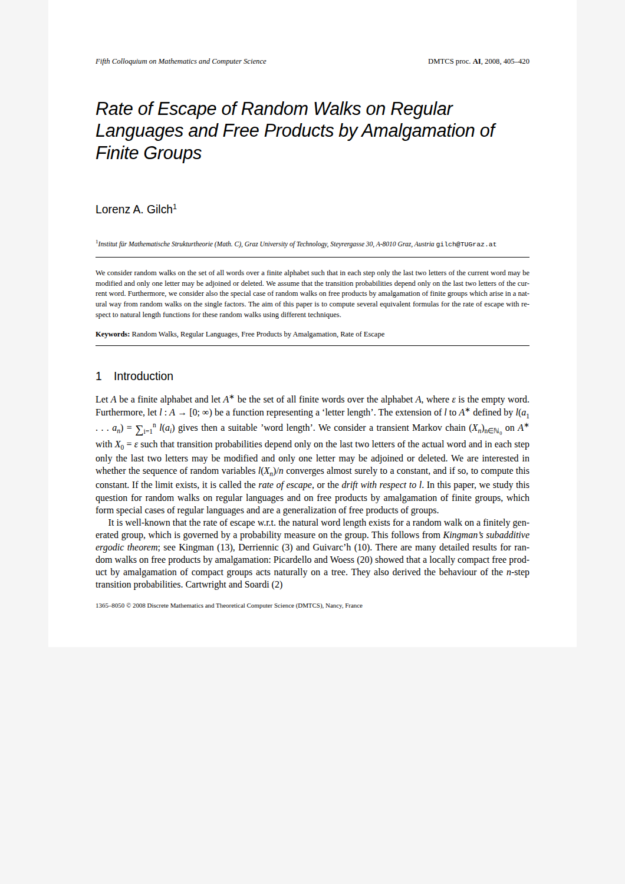Fifth Colloquium on Mathematics and Computer Science DMTCS proc. AI, 2008, 405–420
Rate of Escape of Random Walks on Regular Languages and Free Products by Amalgamation of Finite Groups
Lorenz A. Gilch1
1Institut für Mathematische Strukturtheorie (Math. C), Graz University of Technology, Steyrergasse 30, A-8010 Graz, Austria gilch@TUGraz.at
We consider random walks on the set of all words over a finite alphabet such that in each step only the last two letters of the current word may be modified and only one letter may be adjoined or deleted. We assume that the transition probabilities depend only on the last two letters of the current word. Furthermore, we consider also the special case of random walks on free products by amalgamation of finite groups which arise in a natural way from random walks on the single factors. The aim of this paper is to compute several equivalent formulas for the rate of escape with respect to natural length functions for these random walks using different techniques.
Keywords: Random Walks, Regular Languages, Free Products by Amalgamation, Rate of Escape
1 Introduction
Let A be a finite alphabet and let A∗ be the set of all finite words over the alphabet A, where ε is the empty word. Furthermore, let l : A → [0; ∞) be a function representing a ‘letter length’. The extension of l to A∗ defined by l(a 1 . . . an) = ∑i=1 n l(ai) gives then a suitable ’word length’. We consider a transient Markov chain (Xn)n∈ℕ0 on A∗ with X 0 = ε such that transition probabilities depend only on the last two letters of the actual word and in each step only the last two letters may be modified and only one letter may be adjoined or deleted. We are interested in whether the sequence of random variables l(Xn)/n converges almost surely to a constant, and if so, to compute this constant. If the limit exists, it is called the rate of escape, or the drift with respect to l. In this paper, we study this question for random walks on regular languages and on free products by amalgamation of finite groups, which form special cases of regular languages and are a generalization of free products of groups.
It is well-known that the rate of escape w.r.t. the natural word length exists for a random walk on a finitely generated group, which is governed by a probability measure on the group. This follows from Kingman’s subadditive ergodic theorem; see Kingman (13), Derriennic (3) and Guivarc’h (10). There are many detailed results for random walks on free products by amalgamation: Picardello and Woess (20) showed that a locally compact free product by amalgamation of compact groups acts naturally on a tree. They also derived the behaviour of the n-step transition probabilities. Cartwright and Soardi (2)
1365–8050 © 2008 Discrete Mathematics and Theoretical Computer Science (DMTCS), Nancy, France